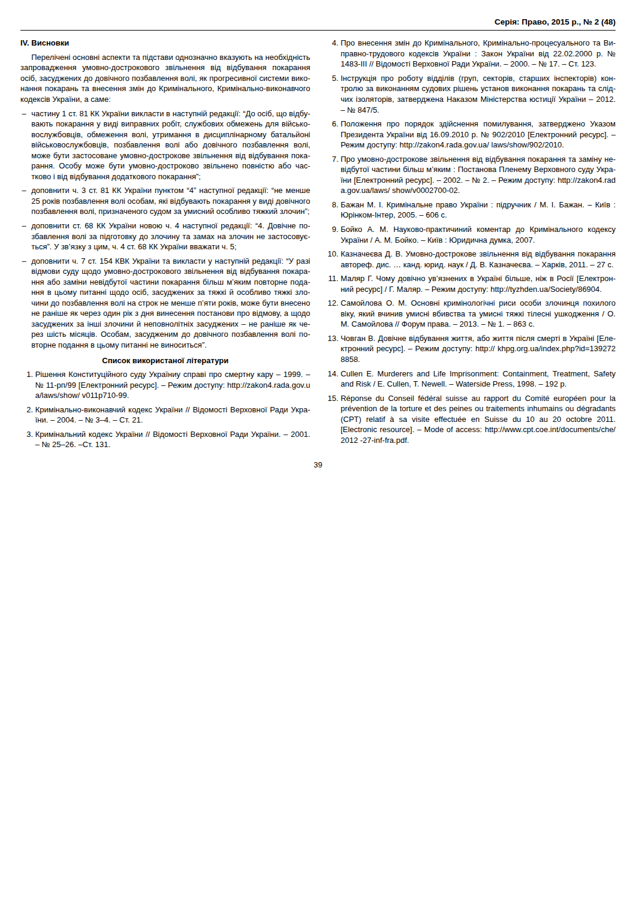Серія: Право, 2015 р., № 2 (48)
IV. Висновки
Перелічені основні аспекти та підстави однозначно вказують на необхідність запровадження умовно-дострокового звільнення від відбування покарання осіб, засуджених до довічного позбавлення волі, як прогресивної системи виконання покарань та внесення змін до Кримінального, Кримінально-виконавчого кодексів України, а саме:
частину 1 ст. 81 КК України викласти в наступній редакції: “До осіб, що відбувають покарання у виді виправних робіт, службових обмежень для військовослужбовців, обмеження волі, утримання в дисциплінарному батальйоні військовослужбовців, позбавлення волі або довічного позбавлення волі, може бути застосоване умовно-дострокове звільнення від відбування покарання. Особу може бути умовно-достроково звільнено повністю або частково і від відбування додаткового покарання”;
доповнити ч. 3 ст. 81 КК України пунктом “4” наступної редакції: “не менше 25 років позбавлення волі особам, які відбувають покарання у виді довічного позбавлення волі, призначеного судом за умисний особливо тяжкий злочин”;
доповнити ст. 68 КК України новою ч. 4 наступної редакції: “4. Довічне позбавлення волі за підготовку до злочину та замах на злочин не застосовується”. У зв’язку з цим, ч. 4 ст. 68 КК України вважати ч. 5;
доповнити ч. 7 ст. 154 КВК України та викласти у наступній редакції: “У разі відмови суду щодо умовно-дострокового звільнення від відбування покарання або заміни невідбутої частини покарання більш м’яким повторне подання в цьому питанні щодо осіб, засуджених за тяжкі й особливо тяжкі злочини до позбавлення волі на строк не менше п’яти років, може бути внесено не раніше як через один рік з дня винесення постанови про відмову, а щодо засуджених за інші злочини й неповнолітніх засуджених – не раніше як через шість місяців. Особам, засудженим до довічного позбавлення волі повторне подання в цьому питанні не виноситься”.
Список використаної літератури
Рішення Конституційного суду Україниу справі про смертну кару – 1999. – № 11-рп/99 [Електронний ресурс]. – Режим доступу: http://zakon4.rada.gov.ua/laws/show/ v011p710-99.
Кримінально-виконавчий кодекс України // Відомості Верховної Ради України. – 2004. – № 3–4. – Ст. 21.
Кримінальний кодекс України // Відомості Верховної Ради України. – 2001. – № 25–26. –Ст. 131.
Про внесення змін до Кримінального, Кримінально-процесуального та Виправно-трудового кодексів України : Закон України від 22.02.2000 р. № 1483-III // Відомості Верховної Ради України. – 2000. – № 17. – Ст. 123.
Інструкція про роботу відділів (груп, секторів, старших інспекторів) контролю за виконанням судових рішень установ виконання покарань та слідчих ізоляторів, затверджена Наказом Міністерства юстиції України – 2012. – № 847/5.
Положення про порядок здійснення помилування, затверджено Указом Президента України від 16.09.2010 р. № 902/2010 [Електронний ресурс]. – Режим доступу: http://zakon4.rada.gov.ua/ laws/show/902/2010.
Про умовно-дострокове звільнення від відбування покарання та заміну невідбутої частини більш м’яким : Постанова Пленему Верховного суду України [Електронний ресурс]. – 2002. – № 2. – Режим доступу: http://zakon4.rada.gov.ua/laws/ show/v0002700-02.
Бажан М. І. Кримінальне право України : підручник / М. І. Бажан. – Київ : Юрінком-Інтер, 2005. – 606 с.
Бойко А. М. Науково-практичиний коментар до Кримінального кодексу України / А. М. Бойко. – Київ : Юридична думка, 2007.
Казначеєва Д. В. Умовно-дострокове звільнення від відбування покарання автореф. дис. … канд. юрид. наук / Д. В. Казначеєва. – Харків, 2011. – 27 с.
Маляр Г. Чому довічно ув’язнених в Україні більше, ніж в Росії [Електронний ресурс] / Г. Маляр. – Режим доступу: http://tyzhden.ua/Society/86904.
Самойлова О. М. Основні кримінологічні риси особи злочинця похилого віку, який вчинив умисні вбивства та умисні тяжкі тілесні ушкодження / О. М. Самойлова // Форум права. – 2013. – № 1. – 863 с.
Човган В. Довічне відбування життя, або життя після смерті в Україні [Електронний ресурс]. – Режим доступу: http:// khpg.org.ua/index.php?id=1392728858.
Cullen E. Murderers and Life Imprisonment: Containment, Treatment, Safety and Risk / E. Cullen, T. Newell. – Waterside Press, 1998. – 192 p.
Réponse du Conseil fédéral suisse au rapport du Comité européen pour la prévention de la torture et des peines ou traitements inhumains ou dégradants (CPT) relatif à sa visite effectuée en Suisse du 10 au 20 octobre 2011. [Electronic resource]. – Mode of access: http://www.cpt.coe.int/documents/che/2012 -27-inf-fra.pdf.
39